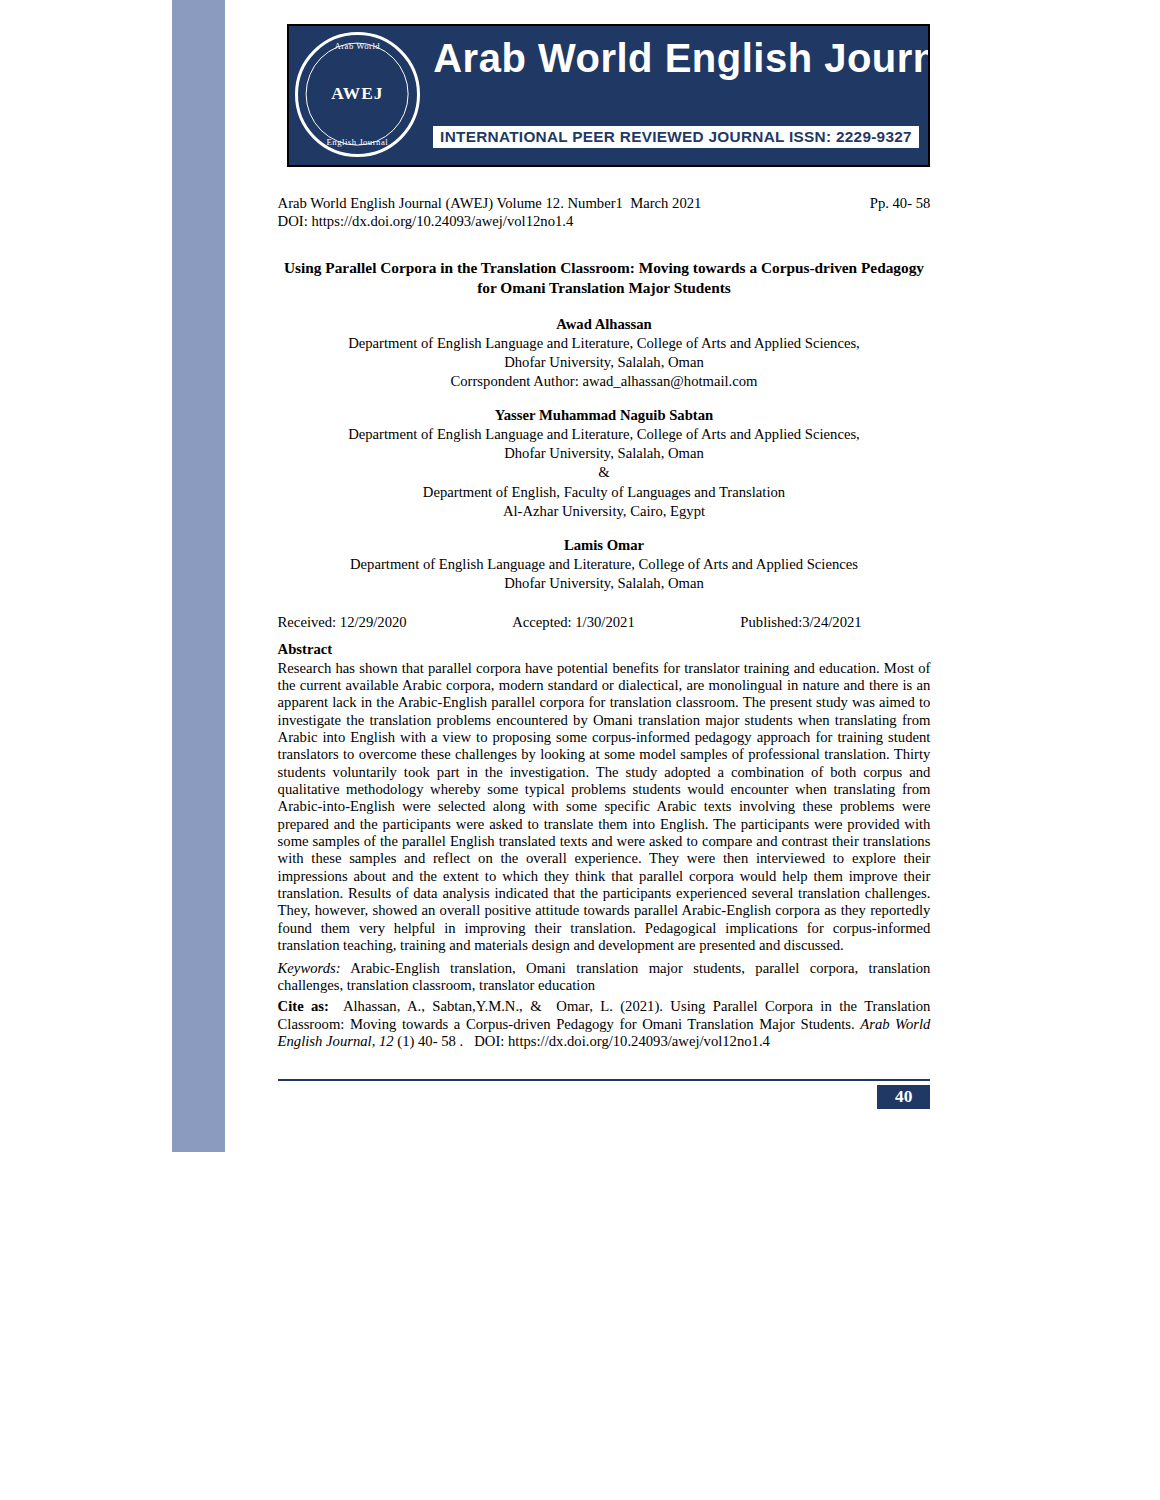Arab World
AWEJ
English Journal
Arab World English Journal
INTERNATIONAL PEER REVIEWED JOURNAL ISSN: 2229-9327
Arab World English Journal (AWEJ) Volume 12. Number1 March 2021Pp. 40- 58
DOI: https://dx.doi.org/10.24093/awej/vol12no1.4
Using Parallel Corpora in the Translation Classroom: Moving towards a Corpus-driven Pedagogy
for Omani Translation Major Students
Awad Alhassan
Department of English Language and Literature, College of Arts and Applied Sciences,
Dhofar University, Salalah, Oman
Corrspondent Author: awad_alhassan@hotmail.com
Yasser Muhammad Naguib Sabtan
Department of English Language and Literature, College of Arts and Applied Sciences,
Dhofar University, Salalah, Oman
&
Department of English, Faculty of Languages and Translation
Al-Azhar University, Cairo, Egypt
Lamis Omar
Department of English Language and Literature, College of Arts and Applied Sciences
Dhofar University, Salalah, Oman
Received: 12/29/2020 Accepted: 1/30/2021 Published:3/24/2021
Abstract
Research has shown that parallel corpora have potential benefits for translator training and education. Most of the current available Arabic corpora, modern standard or dialectical, are monolingual in nature and there is an apparent lack in the Arabic-English parallel corpora for translation classroom. The present study was aimed to investigate the translation problems encountered by Omani translation major students when translating from Arabic into English with a view to proposing some corpus-informed pedagogy approach for training student translators to overcome these challenges by looking at some model samples of professional translation. Thirty students voluntarily took part in the investigation. The study adopted a combination of both corpus and qualitative methodology whereby some typical problems students would encounter when translating from Arabic-into-English were selected along with some specific Arabic texts involving these problems were prepared and the participants were asked to translate them into English. The participants were provided with some samples of the parallel English translated texts and were asked to compare and contrast their translations with these samples and reflect on the overall experience. They were then interviewed to explore their impressions about and the extent to which they think that parallel corpora would help them improve their translation. Results of data analysis indicated that the participants experienced several translation challenges. They, however, showed an overall positive attitude towards parallel Arabic-English corpora as they reportedly found them very helpful in improving their translation. Pedagogical implications for corpus-informed translation teaching, training and materials design and development are presented and discussed.
Keywords: Arabic-English translation, Omani translation major students, parallel corpora, translation challenges, translation classroom, translator education
Cite as: Alhassan, A., Sabtan,Y.M.N., & Omar, L. (2021). Using Parallel Corpora in the Translation Classroom: Moving towards a Corpus-driven Pedagogy for Omani Translation Major Students. Arab World English Journal, 12 (1) 40- 58 . DOI: https://dx.doi.org/10.24093/awej/vol12no1.4
40